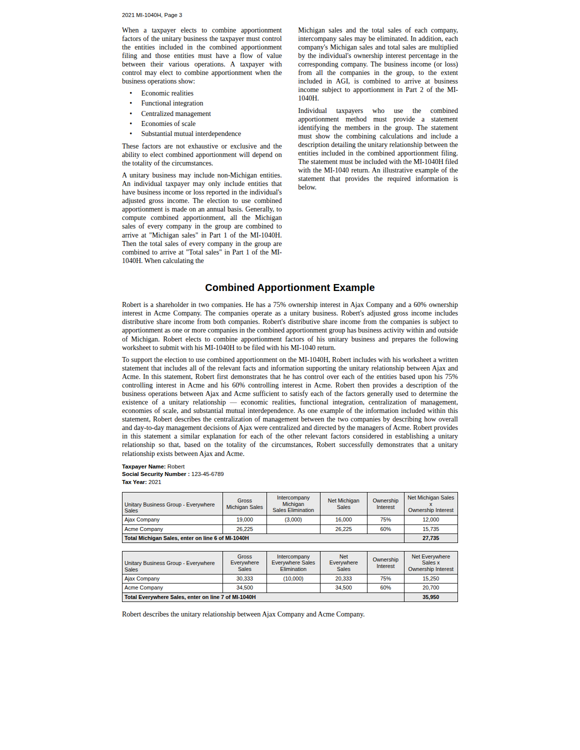2021 MI-1040H, Page 3
When a taxpayer elects to combine apportionment factors of the unitary business the taxpayer must control the entities included in the combined apportionment filing and those entities must have a flow of value between their various operations. A taxpayer with control may elect to combine apportionment when the business operations show:
Economic realities
Functional integration
Centralized management
Economies of scale
Substantial mutual interdependence
These factors are not exhaustive or exclusive and the ability to elect combined apportionment will depend on the totality of the circumstances.
A unitary business may include non-Michigan entities. An individual taxpayer may only include entities that have business income or loss reported in the individual's adjusted gross income. The election to use combined apportionment is made on an annual basis. Generally, to compute combined apportionment, all the Michigan sales of every company in the group are combined to arrive at "Michigan sales" in Part 1 of the MI-1040H. Then the total sales of every company in the group are combined to arrive at "Total sales" in Part 1 of the MI-1040H. When calculating the
Michigan sales and the total sales of each company, intercompany sales may be eliminated. In addition, each company's Michigan sales and total sales are multiplied by the individual's ownership interest percentage in the corresponding company. The business income (or loss) from all the companies in the group, to the extent included in AGI, is combined to arrive at business income subject to apportionment in Part 2 of the MI-1040H.
Individual taxpayers who use the combined apportionment method must provide a statement identifying the members in the group. The statement must show the combining calculations and include a description detailing the unitary relationship between the entities included in the combined apportionment filing. The statement must be included with the MI-1040H filed with the MI-1040 return. An illustrative example of the statement that provides the required information is below.
Combined Apportionment Example
Robert is a shareholder in two companies. He has a 75% ownership interest in Ajax Company and a 60% ownership interest in Acme Company. The companies operate as a unitary business. Robert's adjusted gross income includes distributive share income from both companies. Robert's distributive share income from the companies is subject to apportionment as one or more companies in the combined apportionment group has business activity within and outside of Michigan. Robert elects to combine apportionment factors of his unitary business and prepares the following worksheet to submit with his MI-1040H to be filed with his MI-1040 return.
To support the election to use combined apportionment on the MI-1040H, Robert includes with his worksheet a written statement that includes all of the relevant facts and information supporting the unitary relationship between Ajax and Acme. In this statement, Robert first demonstrates that he has control over each of the entities based upon his 75% controlling interest in Acme and his 60% controlling interest in Acme. Robert then provides a description of the business operations between Ajax and Acme sufficient to satisfy each of the factors generally used to determine the existence of a unitary relationship — economic realities, functional integration, centralization of management, economies of scale, and substantial mutual interdependence. As one example of the information included within this statement, Robert describes the centralization of management between the two companies by describing how overall and day-to-day management decisions of Ajax were centralized and directed by the managers of Acme. Robert provides in this statement a similar explanation for each of the other relevant factors considered in establishing a unitary relationship so that, based on the totality of the circumstances, Robert successfully demonstrates that a unitary relationship exists between Ajax and Acme.
Taxpayer Name: Robert
Social Security Number : 123-45-6789
Tax Year: 2021
| Unitary Business Group - Everywhere Sales | Gross Michigan Sales | Intercompany Michigan Sales Elimination | Net Michigan Sales | Ownership Interest | Net Michigan Sales x Ownership Interest |
| --- | --- | --- | --- | --- | --- |
| Ajax Company | 19,000 | (3,000) | 16,000 | 75% | 12,000 |
| Acme Company | 26,225 | | 26,225 | 60% | 15,735 |
| Total Michigan Sales, enter on line 6 of MI-1040H | 27,735 |
| Unitary Business Group - Everywhere Sales | Gross Everywhere Sales | Intercompany Everywhere Sales Elimination | Net Everywhere Sales | Ownership Interest | Net Everywhere Sales x Ownership Interest |
| --- | --- | --- | --- | --- | --- |
| Ajax Company | 30,333 | (10,000) | 20,333 | 75% | 15,250 |
| Acme Company | 34,500 | | 34,500 | 60% | 20,700 |
| Total Everywhere Sales, enter on line 7 of MI-1040H | 35,950 |
Robert describes the unitary relationship between Ajax Company and Acme Company.